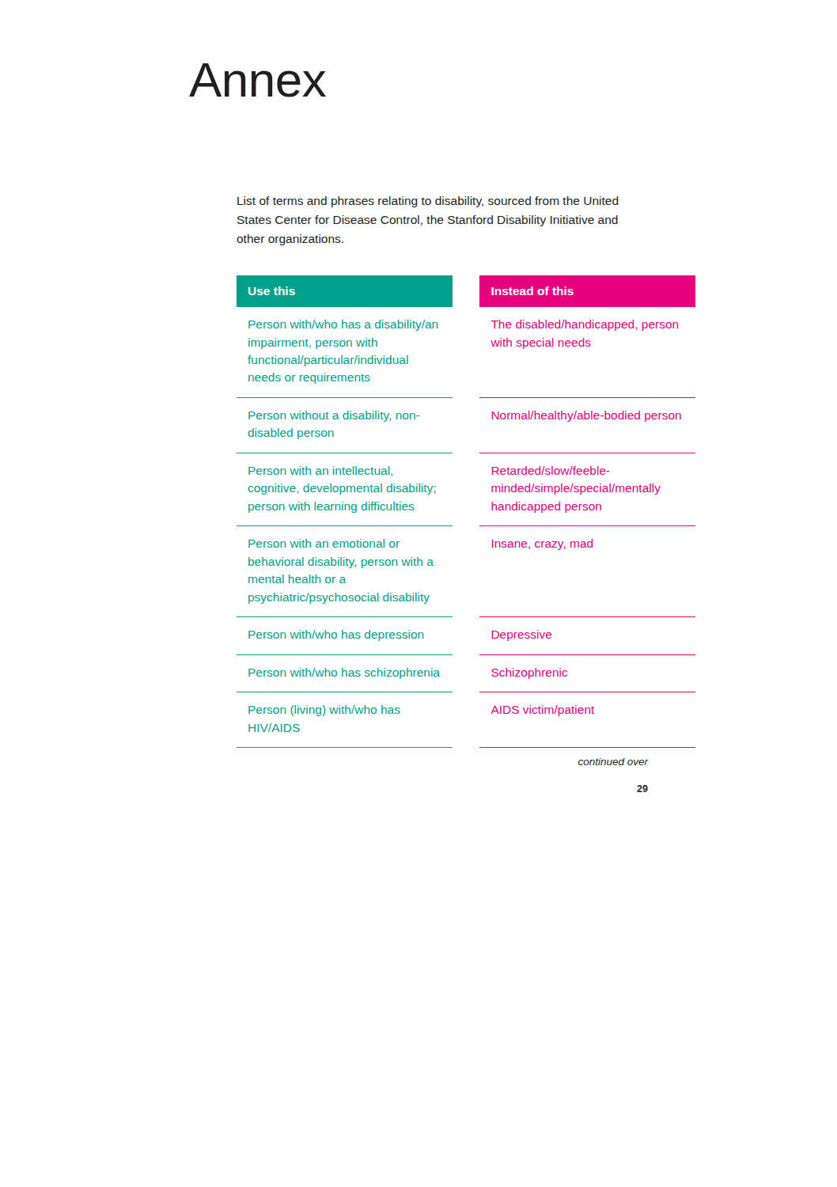Annex
List of terms and phrases relating to disability, sourced from the United States Center for Disease Control, the Stanford Disability Initiative and other organizations.
| Use this | | Instead of this |
| --- | --- | --- |
| Person with/who has a disability/an impairment, person with functional/particular/individual needs or requirements | | The disabled/handicapped, person with special needs |
| Person without a disability, non-disabled person | | Normal/healthy/able-bodied person |
| Person with an intellectual, cognitive, developmental disability; person with learning difficulties | | Retarded/slow/feeble-minded/simple/special/mentally handicapped person |
| Person with an emotional or behavioral disability, person with a mental health or a psychiatric/psychosocial disability | | Insane, crazy, mad |
| Person with/who has depression | | Depressive |
| Person with/who has schizophrenia | | Schizophrenic |
| Person (living) with/who has HIV/AIDS | | AIDS victim/patient |
continued over
29